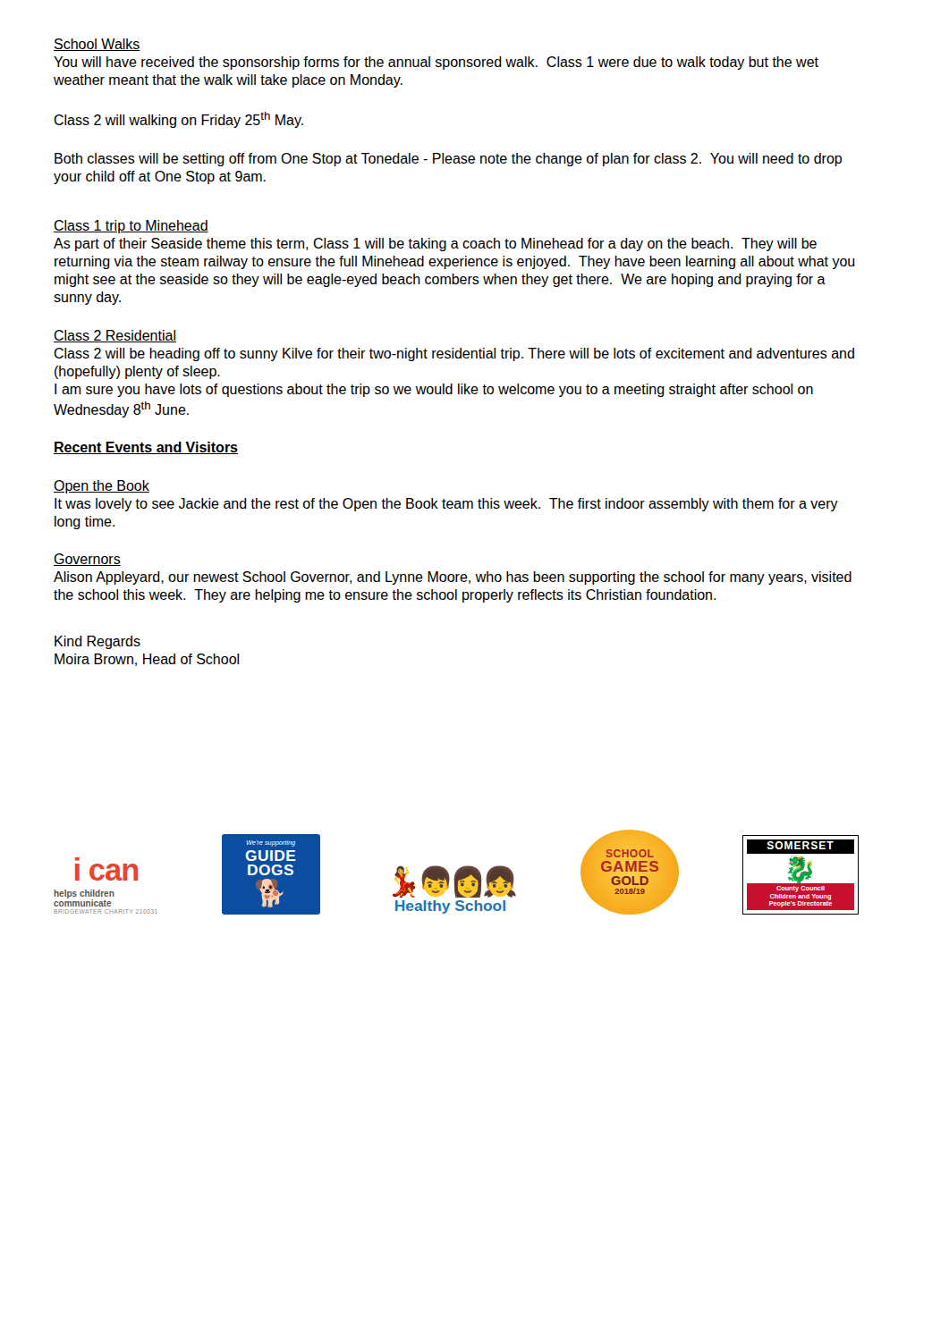School Walks
You will have received the sponsorship forms for the annual sponsored walk. Class 1 were due to walk today but the wet weather meant that the walk will take place on Monday.
Class 2 will walking on Friday 25th May.
Both classes will be setting off from One Stop at Tonedale - Please note the change of plan for class 2. You will need to drop your child off at One Stop at 9am.
Class 1 trip to Minehead
As part of their Seaside theme this term, Class 1 will be taking a coach to Minehead for a day on the beach. They will be returning via the steam railway to ensure the full Minehead experience is enjoyed. They have been learning all about what you might see at the seaside so they will be eagle-eyed beach combers when they get there. We are hoping and praying for a sunny day.
Class 2 Residential
Class 2 will be heading off to sunny Kilve for their two-night residential trip. There will be lots of excitement and adventures and (hopefully) plenty of sleep.
I am sure you have lots of questions about the trip so we would like to welcome you to a meeting straight after school on Wednesday 8th June.
Recent Events and Visitors
Open the Book
It was lovely to see Jackie and the rest of the Open the Book team this week. The first indoor assembly with them for a very long time.
Governors
Alison Appleyard, our newest School Governor, and Lynne Moore, who has been supporting the school for many years, visited the school this week. They are helping me to ensure the school properly reflects its Christian foundation.
Kind Regards
Moira Brown, Head of School
i can
helps children
communicate BRIDGEWATER CHARITY 210031
We're supporting
GUIDE
DOGS
🐕
💃👦👩👧
Healthy School
SCHOOL
GAMES
GOLD
2018/19
SOMERSET
🐉
County Council
Children and Young
People's Directorate